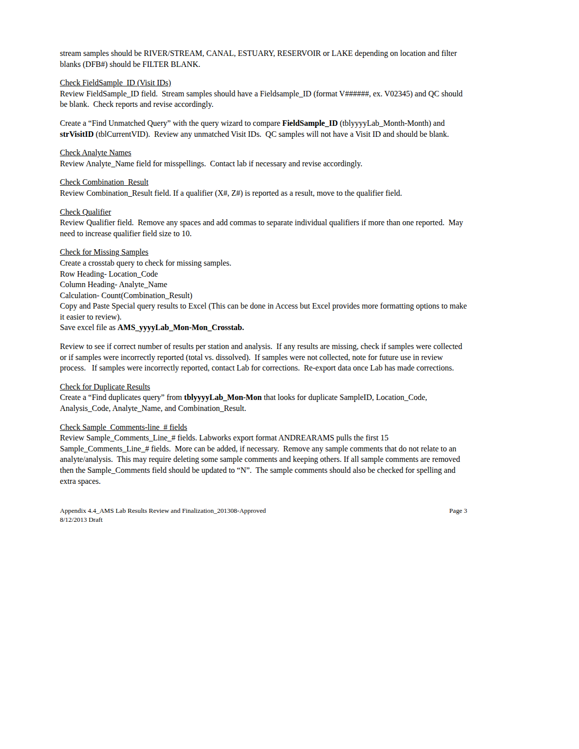stream samples should be RIVER/STREAM, CANAL, ESTUARY, RESERVOIR or LAKE depending on location and filter blanks (DFB#) should be FILTER BLANK.
Check FieldSample_ID (Visit IDs)
Review FieldSample_ID field. Stream samples should have a Fieldsample_ID (format V######, ex. V02345) and QC should be blank. Check reports and revise accordingly.
Create a “Find Unmatched Query” with the query wizard to compare FieldSample_ID (tblyyyyLab_Month-Month) and strVisitID (tblCurrentVID). Review any unmatched Visit IDs. QC samples will not have a Visit ID and should be blank.
Check Analyte Names
Review Analyte_Name field for misspellings. Contact lab if necessary and revise accordingly.
Check Combination_Result
Review Combination_Result field. If a qualifier (X#, Z#) is reported as a result, move to the qualifier field.
Check Qualifier
Review Qualifier field. Remove any spaces and add commas to separate individual qualifiers if more than one reported. May need to increase qualifier field size to 10.
Check for Missing Samples
Create a crosstab query to check for missing samples.
Row Heading- Location_Code
Column Heading- Analyte_Name
Calculation- Count(Combination_Result)
Copy and Paste Special query results to Excel (This can be done in Access but Excel provides more formatting options to make it easier to review).
Save excel file as AMS_yyyyLab_Mon-Mon_Crosstab.
Review to see if correct number of results per station and analysis. If any results are missing, check if samples were collected or if samples were incorrectly reported (total vs. dissolved). If samples were not collected, note for future use in review process. If samples were incorrectly reported, contact Lab for corrections. Re-export data once Lab has made corrections.
Check for Duplicate Results
Create a “Find duplicates query” from tblyyyyLab_Mon-Mon that looks for duplicate SampleID, Location_Code, Analysis_Code, Analyte_Name, and Combination_Result.
Check Sample_Comments-line_# fields
Review Sample_Comments_Line_# fields. Labworks export format ANDREARAMS pulls the first 15 Sample_Comments_Line_# fields. More can be added, if necessary. Remove any sample comments that do not relate to an analyte/analysis. This may require deleting some sample comments and keeping others. If all sample comments are removed then the Sample_Comments field should be updated to “N”. The sample comments should also be checked for spelling and extra spaces.
Appendix 4.4_AMS Lab Results Review and Finalization_201308-Approved
8/12/2013 Draft
Page 3